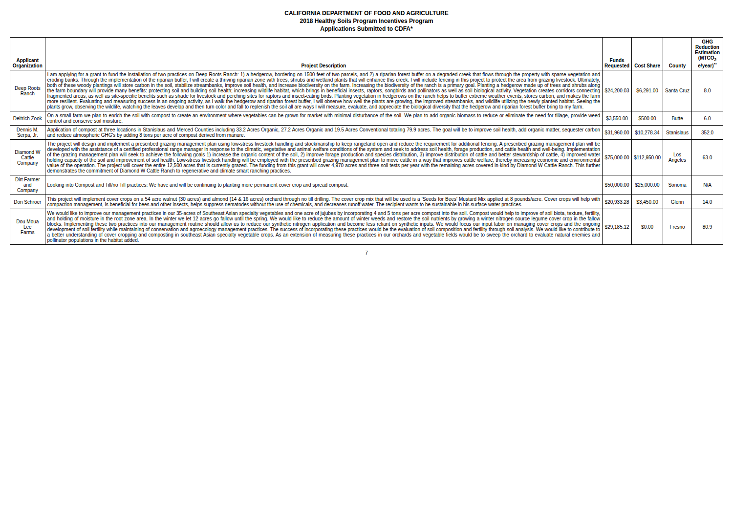CALIFORNIA DEPARTMENT OF FOOD AND AGRICULTURE
2018 Healthy Soils Program Incentives Program
Applications Submitted to CDFA*
| Applicant Organization | Project Description | Funds Requested | Cost Share | County | GHG Reduction Estimation (MTCO 2 e/year) ** |
| --- | --- | --- | --- | --- | --- |
| Deep Roots Ranch | I am applying for a grant to fund the installation of two practices on Deep Roots Ranch: 1) a hedgerow, bordering on 1500 feet of two parcels, and 2) a riparian forest buffer on a degraded creek that flows through the property with sparse vegetation and eroding banks. Through the implementation of the riparian buffer, I will create a thriving riparian zone with trees, shrubs and wetland plants that will enhance this creek. I will include fencing in this project to protect the area from grazing livestock. Ultimately, both of these woody plantings will store carbon in the soil, stabilize streambanks, improve soil health, and increase biodiversity on the farm. Increasing the biodiversity of the ranch is a primary goal. Planting a hedgerow made up of trees and shrubs along the farm boundary will provide many benefits: protecting soil and building soil health; increasing wildlife habitat, which brings in beneficial insects, raptors, songbirds and pollinators as well as soil biological activity. Vegetation creates corridors connecting fragmented areas, as well as site-specific benefits such as shade for livestock and perching sites for raptors and insect-eating birds. Planting vegetation in hedgerows on the ranch helps to buffer extreme weather events, stores carbon, and makes the farm more resilient. Evaluating and measuring success is an ongoing activity, as I walk the hedgerow and riparian forest buffer, I will observe how well the plants are growing, the improved streambanks, and wildlife utilizing the newly planted habitat. Seeing the plants grow, observing the wildlife, watching the leaves develop and then turn color and fall to replenish the soil all are ways I will measure, evaluate, and appreciate the biological diversity that the hedgerow and riparian forest buffer bring to my farm. | $24,200.03 | $6,291.00 | Santa Cruz | 8.0 |
| Deitrich Zook | On a small farm we plan to enrich the soil with compost to create an environment where vegetables can be grown for market with minimal disturbance of the soil. We plan to add organic biomass to reduce or eliminate the need for tillage, provide weed control and conserve soil moisture. | $3,550.00 | $500.00 | Butte | 6.0 |
| Dennis M. Serpa, Jr. | Application of compost at three locations in Stanislaus and Merced Counties including 33.2 Acres Organic, 27.2 Acres Organic and 19.5 Acres Conventional totaling 79.9 acres. The goal will be to improve soil health, add organic matter, sequester carbon and reduce atmospheric GHG's by adding 8 tons per acre of compost derived from manure. | $31,960.00 | $10,278.34 | Stanislaus | 352.0 |
| Diamond W Cattle Company | The project will design and implement a prescribed grazing management plan using low-stress livestock handling and stockmanship to keep rangeland open and reduce the requirement for additional fencing. A prescribed grazing management plan will be developed with the assistance of a certified professional range manager in response to the climatic, vegetative and animal welfare conditions of the system and seek to address soil health, forage production, and cattle health and well-being. Implementation of the grazing management plan will seek to achieve the following goals 1) increase the organic content of the soil, 2) improve forage production and species distribution, 3) improve distribution of cattle and better stewardship of cattle, 4) improved water holding capacity of the soil and improvement of soil health. Low-stress livestock handling will be employed with the prescribed grazing management plan to move cattle in a way that improves cattle welfare, thereby increasing economic and environmental value of the operation. The project will cover the entire 12,500 acres that is currently grazed. The funding from this grant will cover 4,970 acres and three soil tests per year with the remaining acres covered in-kind by Diamond W Cattle Ranch. This further demonstrates the commitment of Diamond W Cattle Ranch to regenerative and climate smart ranching practices. | $75,000.00 | $112,950.00 | Los Angeles | 63.0 |
| Dirt Farmer and Company | Looking into Compost and Till/no Till practices: We have and will be continuing to planting more permanent cover crop and spread compost. | $50,000.00 | $25,000.00 | Sonoma | N/A |
| Don Schroer | This project will implement cover crops on a 54 acre walnut (30 acres) and almond (14 & 16 acres) orchard through no till drilling. The cover crop mix that will be used is a 'Seeds for Bees' Mustard Mix applied at 8 pounds/acre. Cover crops will help with compaction management, is beneficial for bees and other insects, helps suppress nematodes without the use of chemicals, and decreases runoff water. The recipient wants to be sustainable in his surface water practices. | $20,933.28 | $3,450.00 | Glenn | 14.0 |
| Dou Moua Lee Farms | We would like to improve our management practices in our 35-acres of Southeast Asian specialty vegetables and one acre of jujubes by incorporating 4 and 5 tons per acre compost into the soil. Compost would help to improve of soil biota, texture, fertility, and holding of moisture in the root zone area. In the winter we let 12 acres go fallow until the spring. We would like to reduce the amount of winter weeds and restore the soil nutrients by growing a winter nitrogen source legume cover crop in the fallow blocks. Implementing these two practices into our management routine should allow us to reduce our synthetic nitrogen application and become less reliant on synthetic inputs. We would focus our input labor on managing cover crops and the ongoing development of soil fertility while maintaining of conservation and agroecology management practices. The success of incorporating these practices would be the evaluation of soil composition and fertility through soil analysis. We would like to contribute to a better understanding of cover cropping and composting in southeast Asian specialty vegetable crops. As an extension of measuring these practices in our orchards and vegetable fields would be to sweep the orchard to evaluate natural enemies and pollinator populations in the habitat added. | $29,185.12 | $0.00 | Fresno | 80.9 |
7